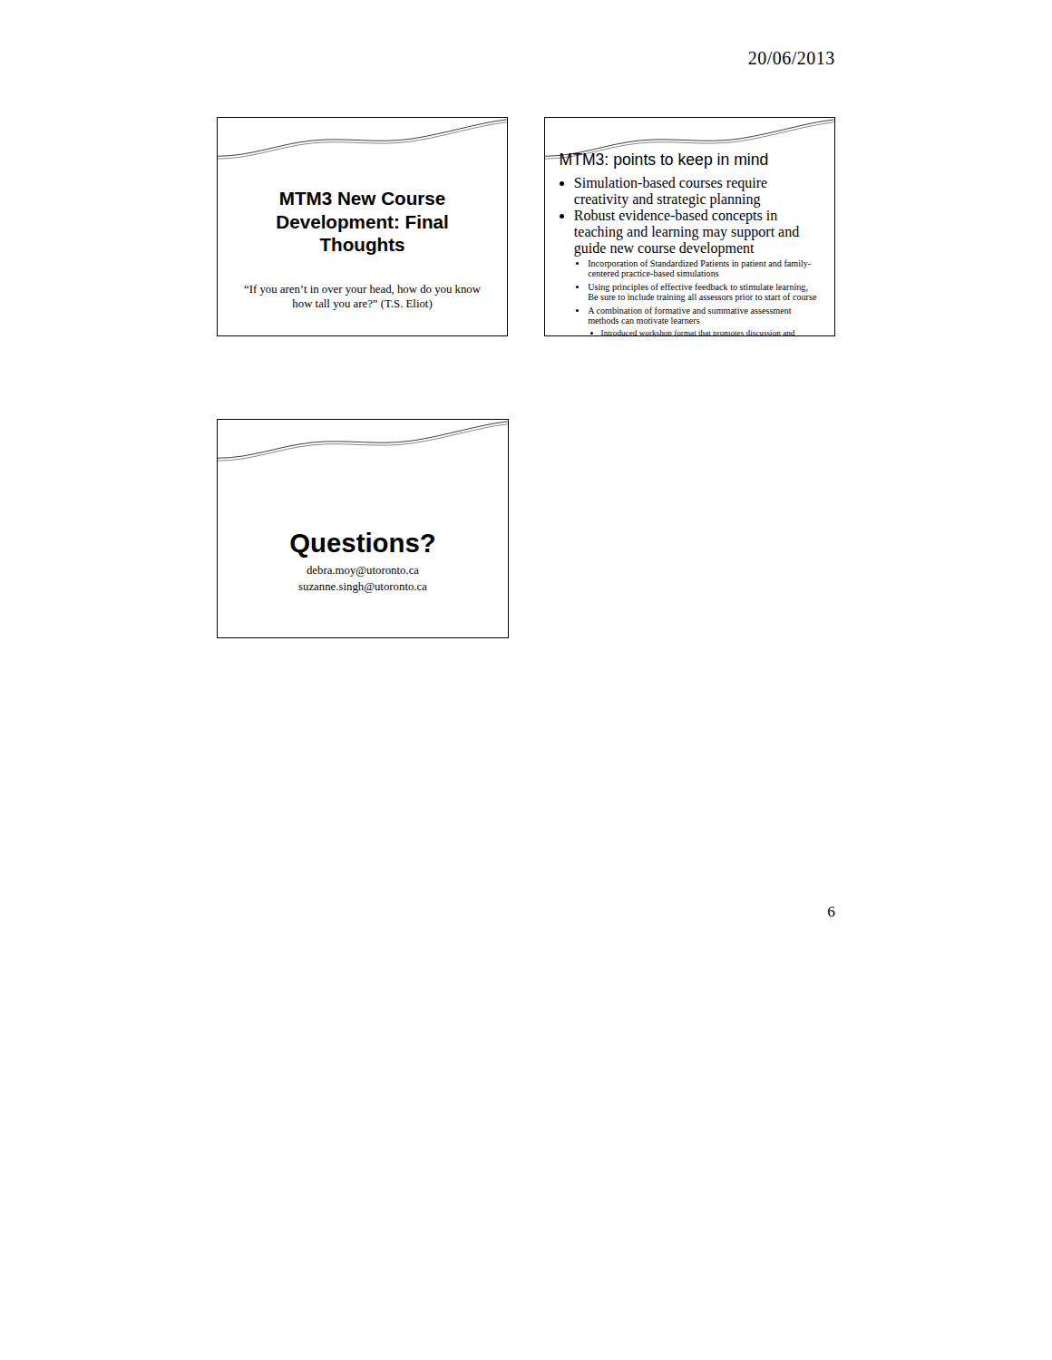20/06/2013
MTM3 New Course
Development: Final Thoughts
“If you aren’t in over your head, how do you know how tall you are?” (T.S. Eliot)
MTM3: points to keep in mind
Simulation-based courses require creativity and strategic planning
Robust evidence-based concepts in teaching and learning may support and guide new course development
Incorporation of Standardized Patients in patient and family-centered practice-based simulations
Using principles of effective feedback to stimulate learning, Be sure to include training all assessors prior to start of course
A combination of formative and summative assessment methods can motivate learners
Introduced workshop format that promotes discussion and learning, with course coordinators modeling practice, professionalism and decision making in a transparent and authentic manner.
Questions?
debra.moy@utoronto.ca
suzanne.singh@utoronto.ca
6